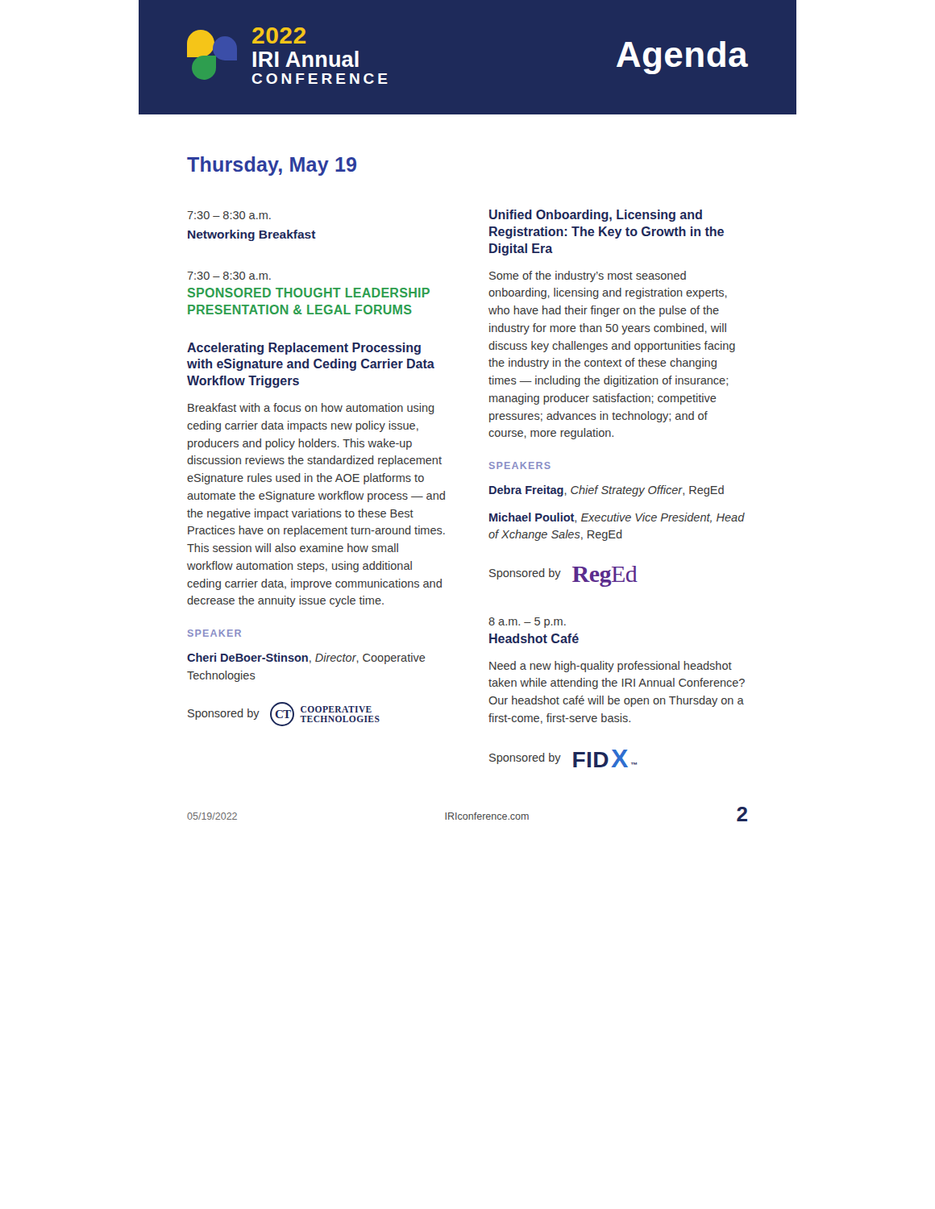2022
IRI Annual
CONFERENCE
Agenda
Thursday, May 19
7:30 – 8:30 a.m.
Networking Breakfast
7:30 – 8:30 a.m.
Sponsored Thought Leadership
Presentation & Legal Forums
Accelerating Replacement Processing
with eSignature and Ceding Carrier Data
Workflow Triggers
Breakfast with a focus on how automation using ceding carrier data impacts new policy issue, producers and policy holders. This wake-up discussion reviews the standardized replacement eSignature rules used in the AOE platforms to automate the eSignature workflow process — and the negative impact variations to these Best Practices have on replacement turn-around times. This session will also examine how small workflow automation steps, using additional ceding carrier data, improve communications and decrease the annuity issue cycle time.
Speaker
Cheri DeBoer-Stinson, Director, Cooperative Technologies
Sponsored by CT COOPERATIVE TECHNOLOGIES
Unified Onboarding, Licensing and
Registration: The Key to Growth in the
Digital Era
Some of the industry’s most seasoned onboarding, licensing and registration experts, who have had their finger on the pulse of the industry for more than 50 years combined, will discuss key challenges and opportunities facing the industry in the context of these changing times — including the digitization of insurance; managing producer satisfaction; competitive pressures; advances in technology; and of course, more regulation.
Speakers
Debra Freitag, Chief Strategy Officer, RegEd
Michael Pouliot, Executive Vice President, Head of Xchange Sales, RegEd
Sponsored by Reg Ed
8 a.m. – 5 p.m.
Headshot Café
Need a new high-quality professional headshot taken while attending the IRI Annual Conference? Our headshot café will be open on Thursday on a first-come, first-serve basis.
Sponsored by FIDX™
05/19/2022
IRIconference.com
2